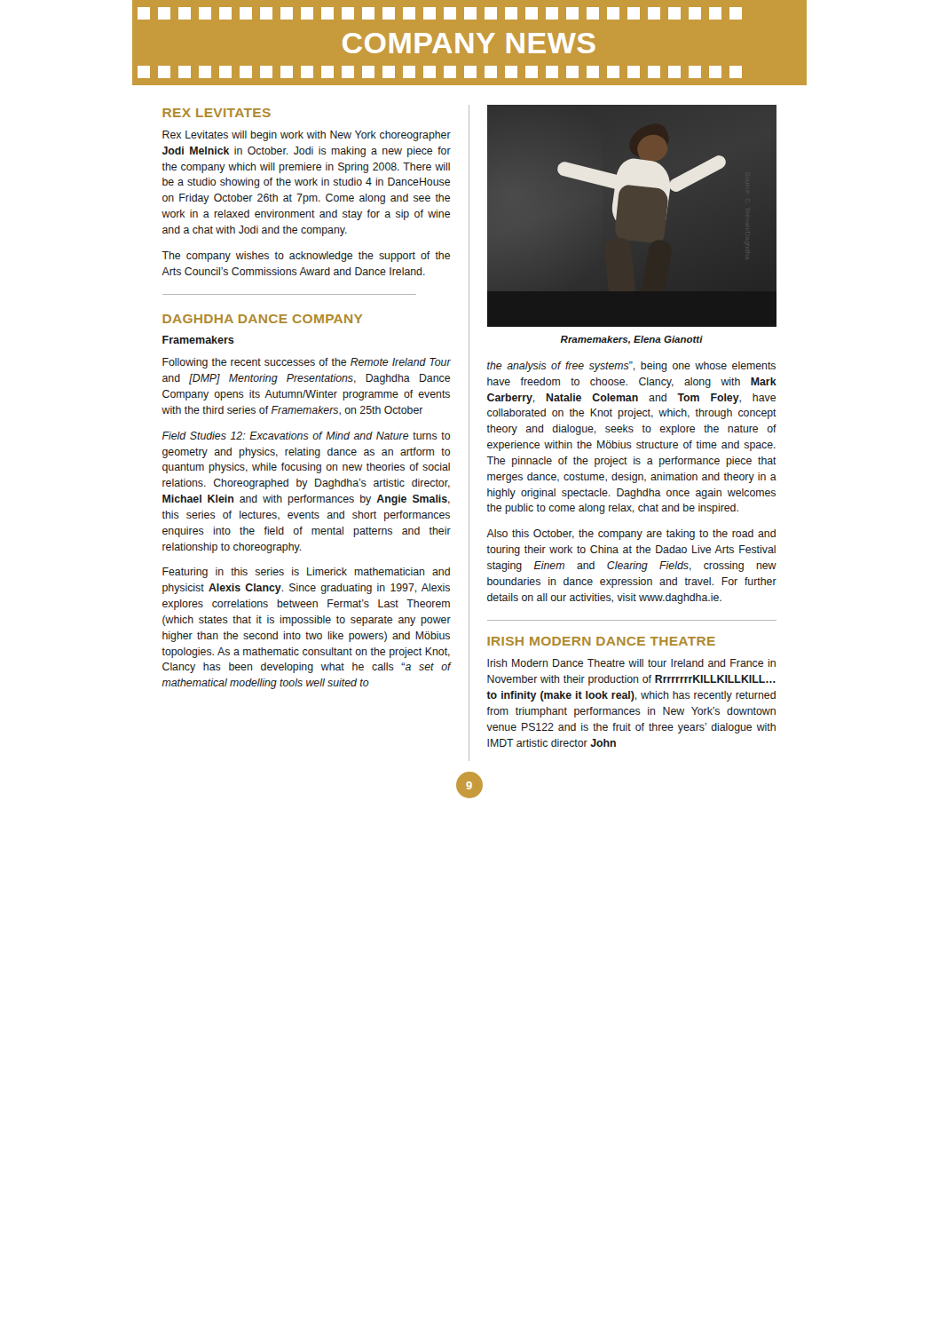COMPANY NEWS
REX LEVITATES
Rex Levitates will begin work with New York choreographer Jodi Melnick in October. Jodi is making a new piece for the company which will premiere in Spring 2008. There will be a studio showing of the work in studio 4 in DanceHouse on Friday October 26th at 7pm. Come along and see the work in a relaxed environment and stay for a sip of wine and a chat with Jodi and the company.
The company wishes to acknowledge the support of the Arts Council’s Commissions Award and Dance Ireland.
DAGHDHA DANCE COMPANY
Framemakers
Following the recent successes of the Remote Ireland Tour and [DMP] Mentoring Presentations, Daghdha Dance Company opens its Autumn/Winter programme of events with the third series of Framemakers, on 25th October
Field Studies 12: Excavations of Mind and Nature turns to geometry and physics, relating dance as an artform to quantum physics, while focusing on new theories of social relations. Choreographed by Daghdha’s artistic director, Michael Klein and with performances by Angie Smalis, this series of lectures, events and short performances enquires into the field of mental patterns and their relationship to choreography.
Featuring in this series is Limerick mathematician and physicist Alexis Clancy. Since graduating in 1997, Alexis explores correlations between Fermat’s Last Theorem (which states that it is impossible to separate any power higher than the second into two like powers) and Möbius topologies. As a mathematic consultant on the project Knot, Clancy has been developing what he calls “a set of mathematical modelling tools well suited to
Source: C. Teevan/Daghdha
Rramemakers, Elena Gianotti
the analysis of free systems”, being one whose elements have freedom to choose. Clancy, along with Mark Carberry, Natalie Coleman and Tom Foley, have collaborated on the Knot project, which, through concept theory and dialogue, seeks to explore the nature of experience within the Möbius structure of time and space. The pinnacle of the project is a performance piece that merges dance, costume, design, animation and theory in a highly original spectacle. Daghdha once again welcomes the public to come along relax, chat and be inspired.
Also this October, the company are taking to the road and touring their work to China at the Dadao Live Arts Festival staging Einem and Clearing Fields, crossing new boundaries in dance expression and travel. For further details on all our activities, visit www.daghdha.ie.
IRISH MODERN DANCE THEATRE
Irish Modern Dance Theatre will tour Ireland and France in November with their production of RrrrrrrrKILLKILLKILL… to infinity (make it look real), which has recently returned from triumphant performances in New York’s downtown venue PS122 and is the fruit of three years’ dialogue with IMDT artistic director John
9